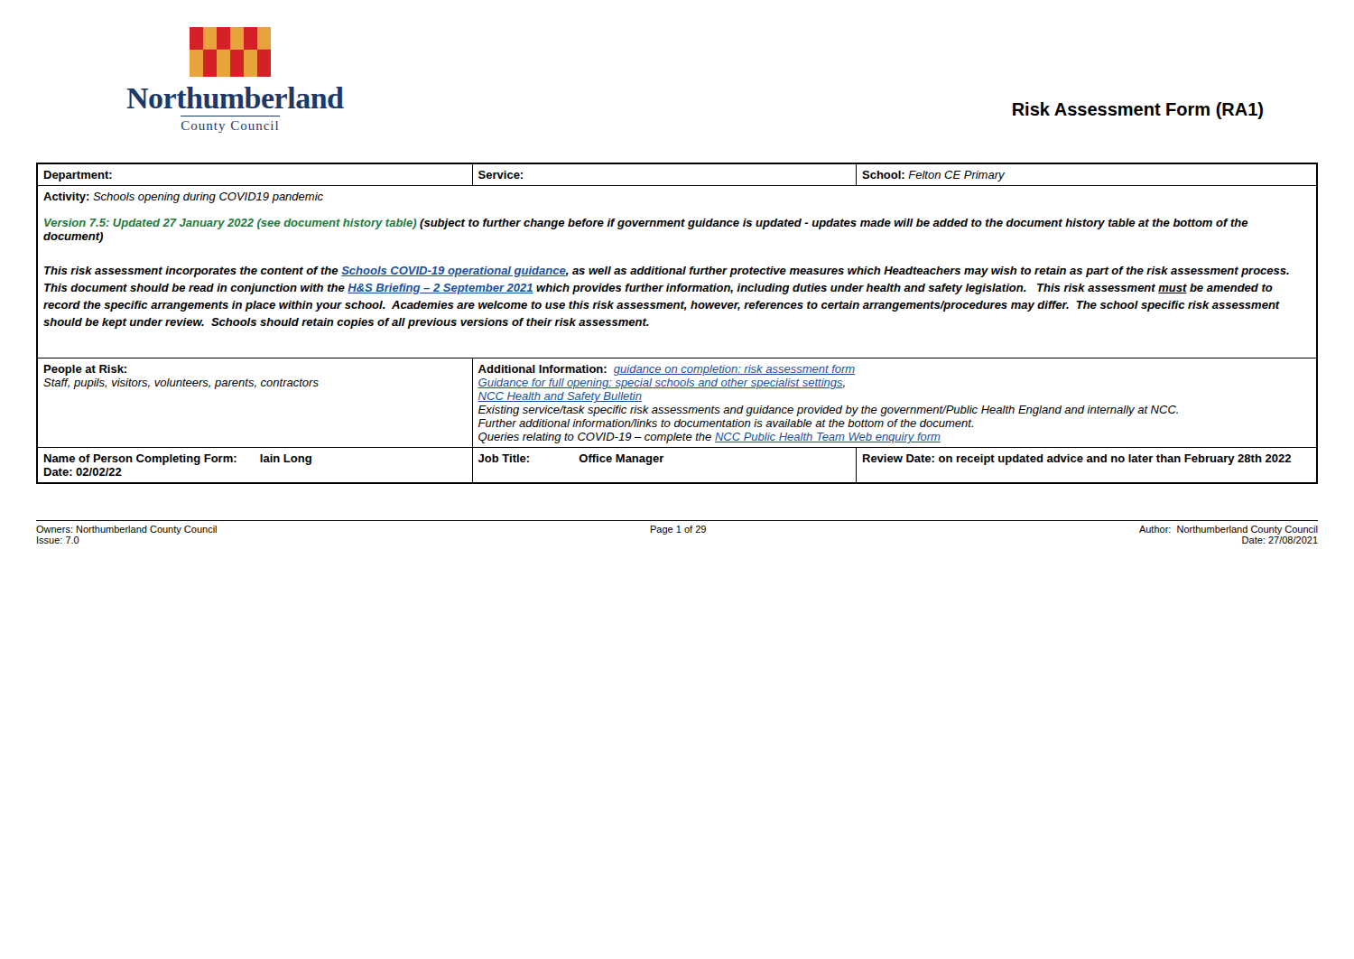Northumberland
County Council
Risk Assessment Form (RA1)
| Department: | Service: | School: Felton CE Primary |
| Activity: Schools opening during COVID19 pandemic Version 7.5: Updated 27 January 2022 (see document history table) (subject to further change before if government guidance is updated - updates made will be added to the document history table at the bottom of the document) This risk assessment incorporates the content of the Schools COVID-19 operational guidance , as well as additional further protective measures which Headteachers may wish to retain as part of the risk assessment process. This document should be read in conjunction with the H&S Briefing – 2 September 2021 which provides further information, including duties under health and safety legislation. This risk assessment must be amended to record the specific arrangements in place within your school. Academies are welcome to use this risk assessment, however, references to certain arrangements/procedures may differ. The school specific risk assessment should be kept under review. Schools should retain copies of all previous versions of their risk assessment. |
| People at Risk: Staff, pupils, visitors, volunteers, parents, contractors | Additional Information: guidance on completion: risk assessment form Guidance for full opening: special schools and other specialist settings , NCC Health and Safety Bulletin Existing service/task specific risk assessments and guidance provided by the government/Public Health England and internally at NCC. Further additional information/links to documentation is available at the bottom of the document. Queries relating to COVID-19 – complete the NCC Public Health Team Web enquiry form |
| Name of Person Completing Form: Iain Long Date: 02/02/22 | Job Title: Office Manager | Review Date: on receipt updated advice and no later than February 28th 2022 |
Owners: Northumberland County Council
Issue: 7.0
Page 1 of 29
Author: Northumberland County Council
Date: 27/08/2021